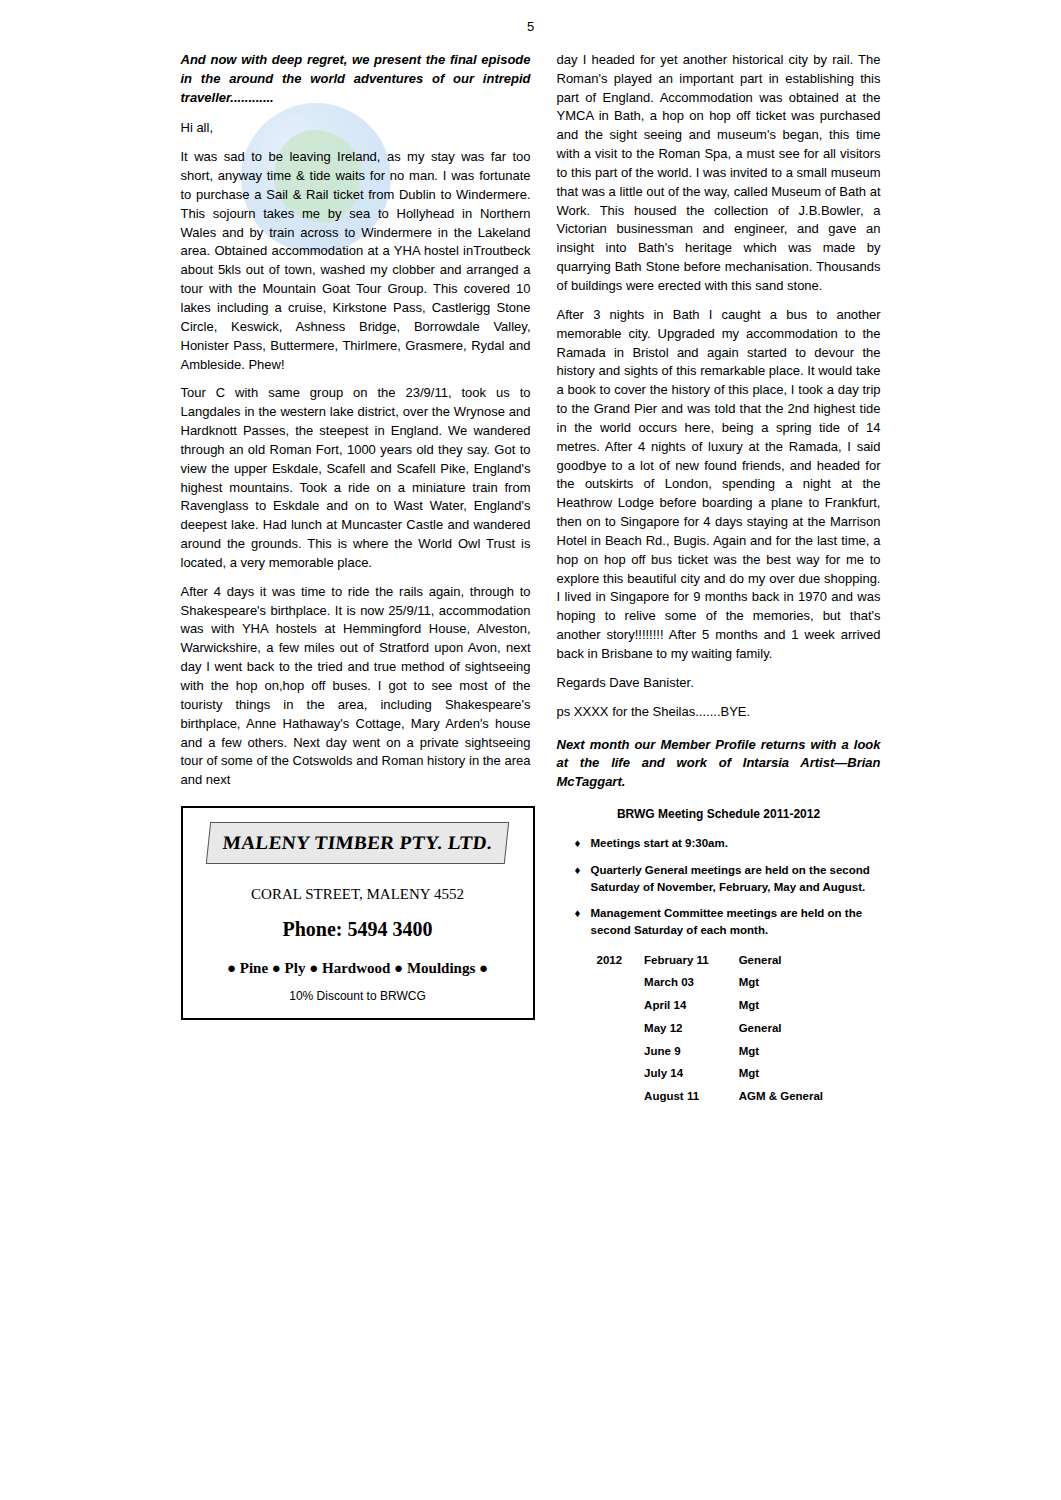5
And now with deep regret, we present the final episode in the around the world adventures of our intrepid traveller............
Hi all,
It was sad to be leaving Ireland, as my stay was far too short, anyway time & tide waits for no man. I was fortunate to purchase a Sail & Rail ticket from Dublin to Windermere. This sojourn takes me by sea to Hollyhead in Northern Wales and by train across to Windermere in the Lakeland area. Obtained accommodation at a YHA hostel inTroutbeck about 5kls out of town, washed my clobber and arranged a tour with the Mountain Goat Tour Group. This covered 10 lakes including a cruise, Kirkstone Pass, Castlerigg Stone Circle, Keswick, Ashness Bridge, Borrowdale Valley, Honister Pass, Buttermere, Thirlmere, Grasmere, Rydal and Ambleside. Phew!
Tour C with same group on the 23/9/11, took us to Langdales in the western lake district, over the Wrynose and Hardknott Passes, the steepest in England. We wandered through an old Roman Fort, 1000 years old they say. Got to view the upper Eskdale, Scafell and Scafell Pike, England's highest mountains. Took a ride on a miniature train from Ravenglass to Eskdale and on to Wast Water, England's deepest lake. Had lunch at Muncaster Castle and wandered around the grounds. This is where the World Owl Trust is located, a very memorable place.
After 4 days it was time to ride the rails again, through to Shakespeare's birthplace. It is now 25/9/11, accommodation was with YHA hostels at Hemmingford House, Alveston, Warwickshire, a few miles out of Stratford upon Avon, next day I went back to the tried and true method of sightseeing with the hop on,hop off buses. I got to see most of the touristy things in the area, including Shakespeare's birthplace, Anne Hathaway's Cottage, Mary Arden's house and a few others. Next day went on a private sightseeing tour of some of the Cotswolds and Roman history in the area and next
MALENY TIMBER PTY. LTD.
CORAL STREET, MALENY 4552
Phone: 5494 3400
● Pine ● Ply ● Hardwood ● Mouldings ●
10% Discount to BRWCG
day I headed for yet another historical city by rail. The Roman's played an important part in establishing this part of England. Accommodation was obtained at the YMCA in Bath, a hop on hop off ticket was purchased and the sight seeing and museum's began, this time with a visit to the Roman Spa, a must see for all visitors to this part of the world. I was invited to a small museum that was a little out of the way, called Museum of Bath at Work. This housed the collection of J.B.Bowler, a Victorian businessman and engineer, and gave an insight into Bath's heritage which was made by quarrying Bath Stone before mechanisation. Thousands of buildings were erected with this sand stone.
After 3 nights in Bath I caught a bus to another memorable city. Upgraded my accommodation to the Ramada in Bristol and again started to devour the history and sights of this remarkable place. It would take a book to cover the history of this place, I took a day trip to the Grand Pier and was told that the 2nd highest tide in the world occurs here, being a spring tide of 14 metres. After 4 nights of luxury at the Ramada, I said goodbye to a lot of new found friends, and headed for the outskirts of London, spending a night at the Heathrow Lodge before boarding a plane to Frankfurt, then on to Singapore for 4 days staying at the Marrison Hotel in Beach Rd., Bugis. Again and for the last time, a hop on hop off bus ticket was the best way for me to explore this beautiful city and do my over due shopping. I lived in Singapore for 9 months back in 1970 and was hoping to relive some of the memories, but that's another story!!!!!!!! After 5 months and 1 week arrived back in Brisbane to my waiting family.
Regards Dave Banister.
ps XXXX for the Sheilas.......BYE.
Next month our Member Profile returns with a look at the life and work of Intarsia Artist—Brian McTaggart.
BRWG Meeting Schedule 2011-2012
Meetings start at 9:30am.
Quarterly General meetings are held on the second Saturday of November, February, May and August.
Management Committee meetings are held on the second Saturday of each month.
| 2012 | February 11 | General |
| | March 03 | Mgt |
| | April 14 | Mgt |
| | May 12 | General |
| | June 9 | Mgt |
| | July 14 | Mgt |
| | August 11 | AGM & General |